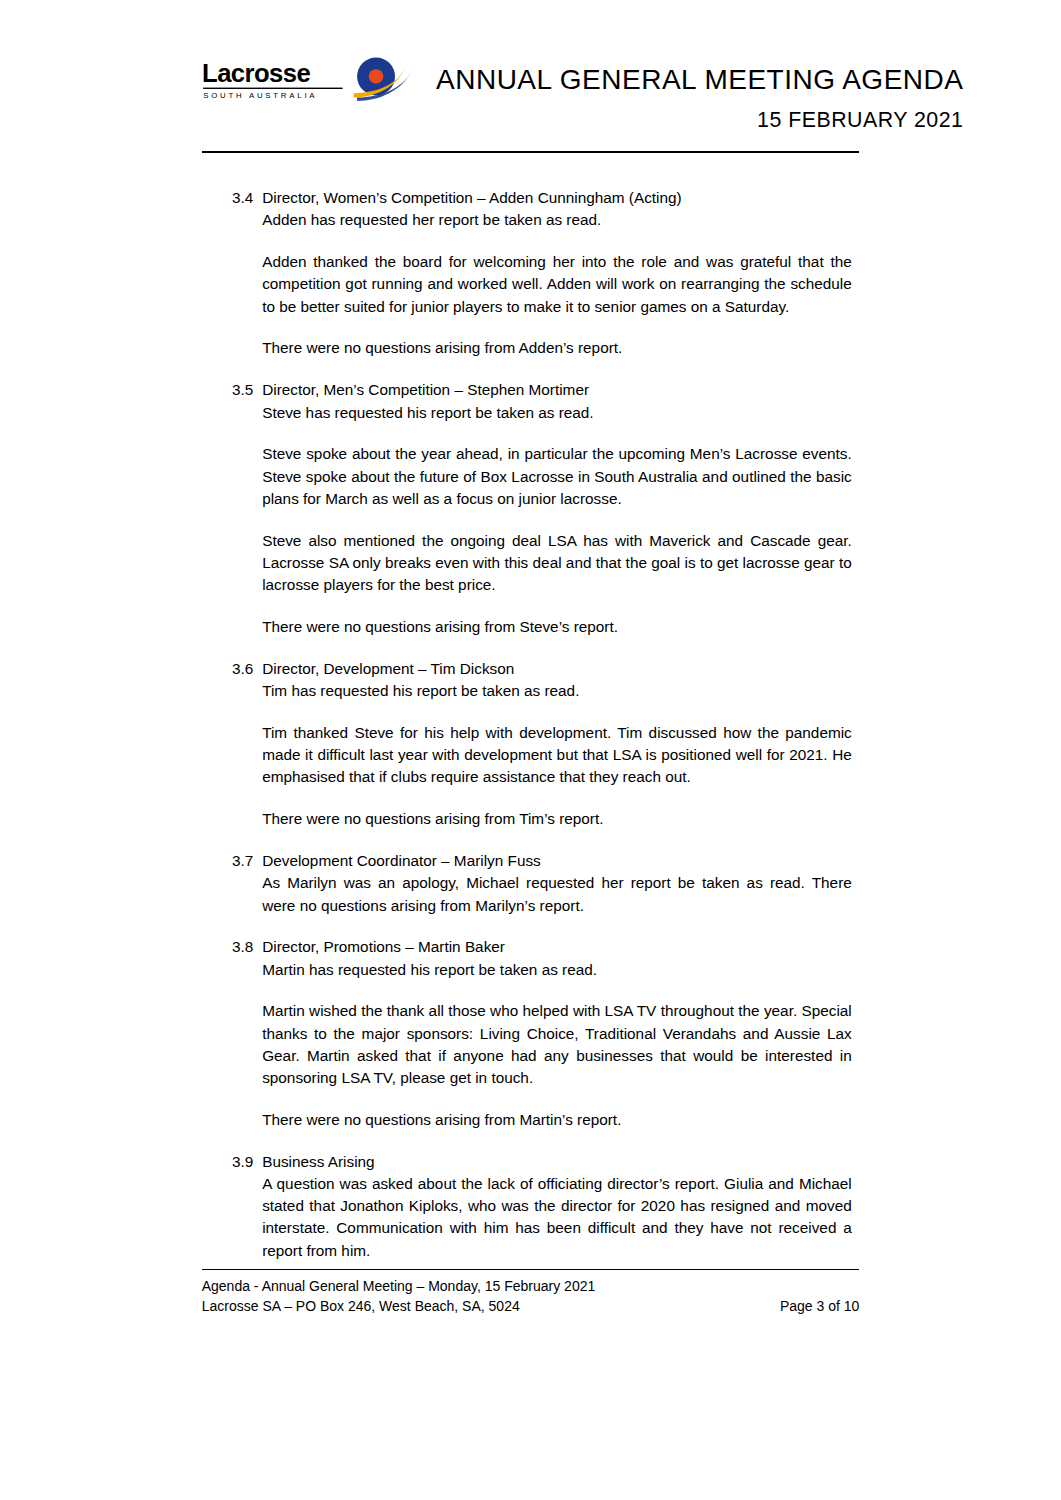Lacrosse SOUTH AUSTRALIA
ANNUAL GENERAL MEETING AGENDA
15 FEBRUARY 2021
3.4
Director, Women’s Competition – Adden Cunningham (Acting)
Adden has requested her report be taken as read.
Adden thanked the board for welcoming her into the role and was grateful that the competition got running and worked well. Adden will work on rearranging the schedule to be better suited for junior players to make it to senior games on a Saturday.
There were no questions arising from Adden’s report.
3.5
Director, Men’s Competition – Stephen Mortimer
Steve has requested his report be taken as read.
Steve spoke about the year ahead, in particular the upcoming Men’s Lacrosse events. Steve spoke about the future of Box Lacrosse in South Australia and outlined the basic plans for March as well as a focus on junior lacrosse.
Steve also mentioned the ongoing deal LSA has with Maverick and Cascade gear. Lacrosse SA only breaks even with this deal and that the goal is to get lacrosse gear to lacrosse players for the best price.
There were no questions arising from Steve’s report.
3.6
Director, Development – Tim Dickson
Tim has requested his report be taken as read.
Tim thanked Steve for his help with development. Tim discussed how the pandemic made it difficult last year with development but that LSA is positioned well for 2021. He emphasised that if clubs require assistance that they reach out.
There were no questions arising from Tim’s report.
3.7
Development Coordinator – Marilyn Fuss
As Marilyn was an apology, Michael requested her report be taken as read. There were no questions arising from Marilyn’s report.
3.8
Director, Promotions – Martin Baker
Martin has requested his report be taken as read.
Martin wished the thank all those who helped with LSA TV throughout the year. Special thanks to the major sponsors: Living Choice, Traditional Verandahs and Aussie Lax Gear. Martin asked that if anyone had any businesses that would be interested in sponsoring LSA TV, please get in touch.
There were no questions arising from Martin’s report.
3.9
Business Arising
A question was asked about the lack of officiating director’s report. Giulia and Michael stated that Jonathon Kiploks, who was the director for 2020 has resigned and moved interstate. Communication with him has been difficult and they have not received a report from him.
Agenda - Annual General Meeting – Monday, 15 February 2021
Lacrosse SA – PO Box 246, West Beach, SA, 5024
Page 3 of 10